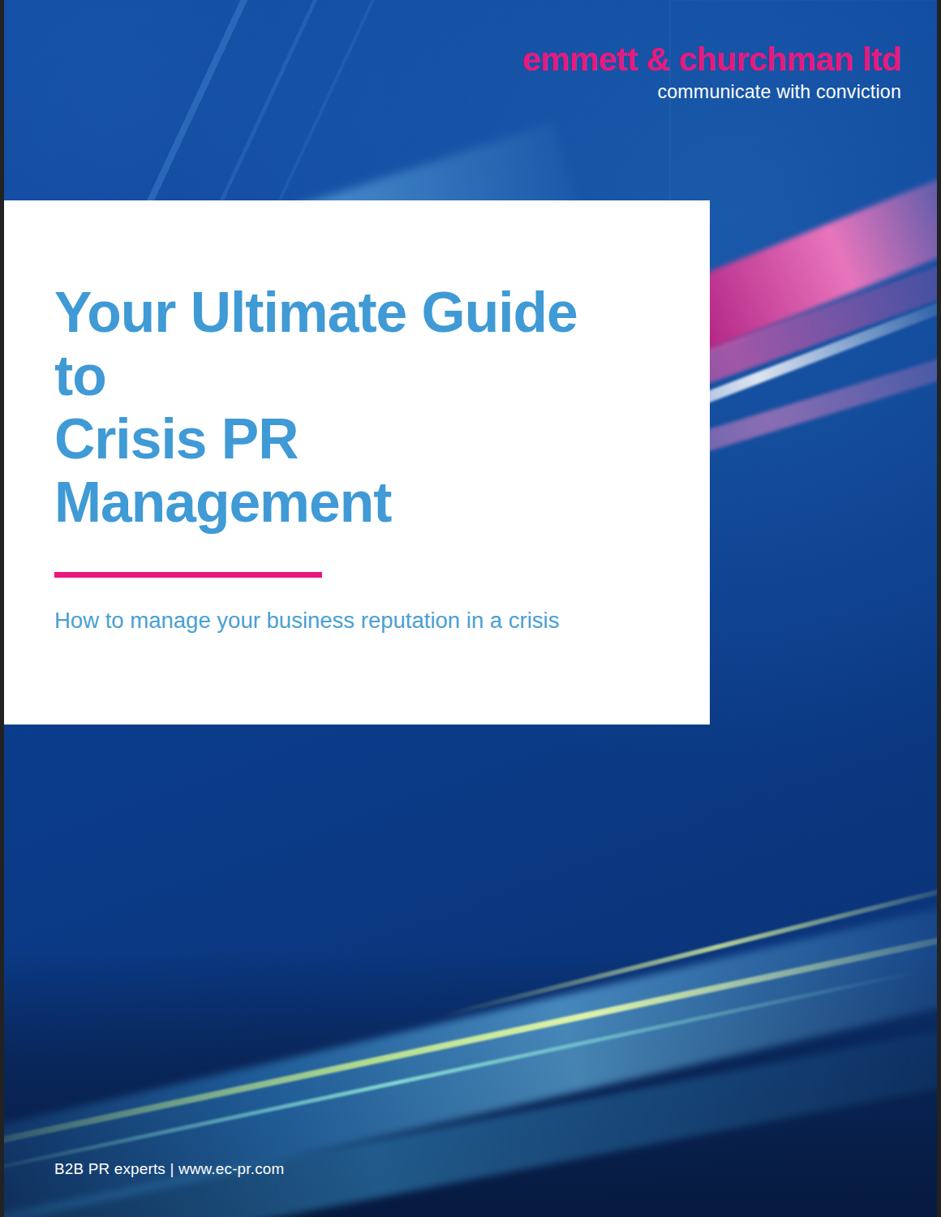emmett & churchman ltd
communicate with conviction
Your Ultimate Guide to
Crisis PR
Management
How to manage your business reputation in a crisis
B2B PR experts | www.ec-pr.com